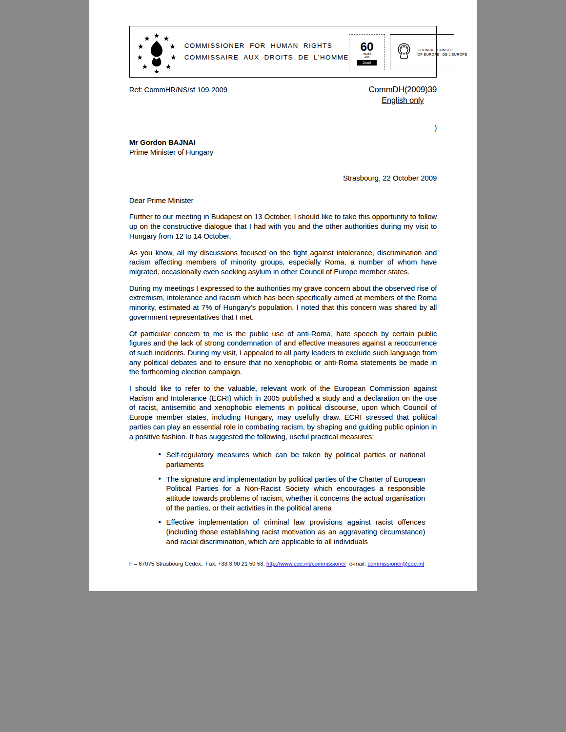COMMISSIONER FOR HUMAN RIGHTS
COMMISSAIRE AUX DROITS DE L'HOMME
60 YEARS ANS 2oo9
COUNCIL CONSEIL
OF EUROPE DE L'EUROPE
Ref: CommHR/NS/sf 109-2009
CommDH(2009)39
English only
)
Mr Gordon BAJNAI
Prime Minister of Hungary
Strasbourg, 22 October 2009
Dear Prime Minister
Further to our meeting in Budapest on 13 October, I should like to take this opportunity to follow up on the constructive dialogue that I had with you and the other authorities during my visit to Hungary from 12 to 14 October.
As you know, all my discussions focused on the fight against intolerance, discrimination and racism affecting members of minority groups, especially Roma, a number of whom have migrated, occasionally even seeking asylum in other Council of Europe member states.
During my meetings I expressed to the authorities my grave concern about the observed rise of extremism, intolerance and racism which has been specifically aimed at members of the Roma minority, estimated at 7% of Hungary's population. I noted that this concern was shared by all government representatives that I met.
Of particular concern to me is the public use of anti-Roma, hate speech by certain public figures and the lack of strong condemnation of and effective measures against a reoccurrence of such incidents. During my visit, I appealed to all party leaders to exclude such language from any political debates and to ensure that no xenophobic or anti-Roma statements be made in the forthcoming election campaign.
I should like to refer to the valuable, relevant work of the European Commission against Racism and Intolerance (ECRI) which in 2005 published a study and a declaration on the use of racist, antisemitic and xenophobic elements in political discourse, upon which Council of Europe member states, including Hungary, may usefully draw. ECRI stressed that political parties can play an essential role in combating racism, by shaping and guiding public opinion in a positive fashion. It has suggested the following, useful practical measures:
Self-regulatory measures which can be taken by political parties or national parliaments
The signature and implementation by political parties of the Charter of European Political Parties for a Non-Racist Society which encourages a responsible attitude towards problems of racism, whether it concerns the actual organisation of the parties, or their activities in the political arena
Effective implementation of criminal law provisions against racist offences (including those establishing racist motivation as an aggravating circumstance) and racial discrimination, which are applicable to all individuals
F – 67075 Strasbourg Cedex, Fax: +33 3 90 21 50 53, http://www.coe.int/commissioner e-mail: commissioner@coe.int